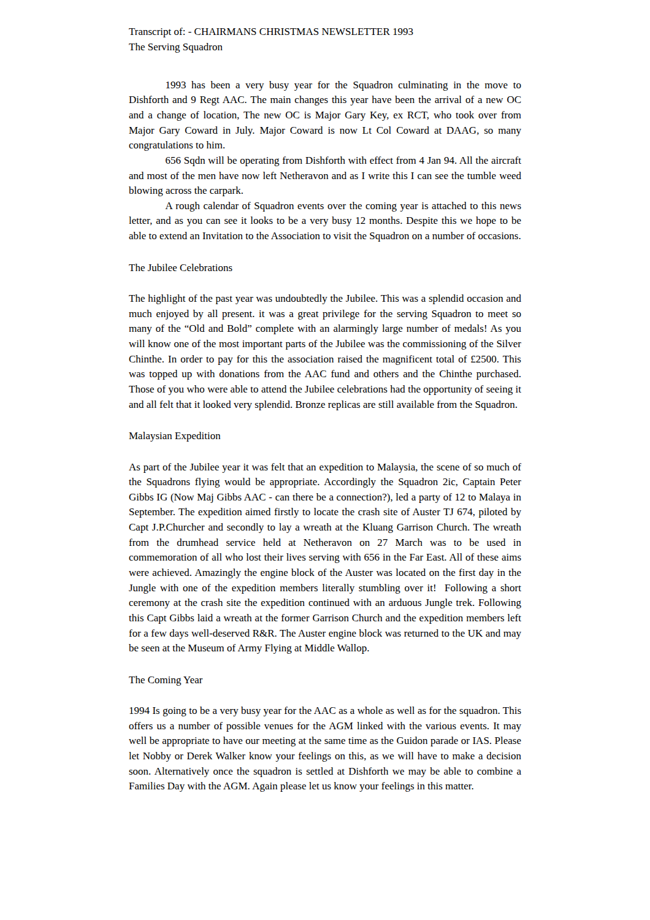Transcript of: - CHAIRMANS CHRISTMAS NEWSLETTER 1993
The Serving Squadron
1993 has been a very busy year for the Squadron culminating in the move to Dishforth and 9 Regt AAC. The main changes this year have been the arrival of a new OC and a change of location, The new OC is Major Gary Key, ex RCT, who took over from Major Gary Coward in July. Major Coward is now Lt Col Coward at DAAG, so many congratulations to him.
656 Sqdn will be operating from Dishforth with effect from 4 Jan 94. All the aircraft and most of the men have now left Netheravon and as I write this I can see the tumble weed blowing across the carpark.
A rough calendar of Squadron events over the coming year is attached to this news letter, and as you can see it looks to be a very busy 12 months. Despite this we hope to be able to extend an Invitation to the Association to visit the Squadron on a number of occasions.
The Jubilee Celebrations
The highlight of the past year was undoubtedly the Jubilee. This was a splendid occasion and much enjoyed by all present. it was a great privilege for the serving Squadron to meet so many of the “Old and Bold” complete with an alarmingly large number of medals! As you will know one of the most important parts of the Jubilee was the commissioning of the Silver Chinthe. In order to pay for this the association raised the magnificent total of £2500. This was topped up with donations from the AAC fund and others and the Chinthe purchased. Those of you who were able to attend the Jubilee celebrations had the opportunity of seeing it and all felt that it looked very splendid. Bronze replicas are still available from the Squadron.
Malaysian Expedition
As part of the Jubilee year it was felt that an expedition to Malaysia, the scene of so much of the Squadrons flying would be appropriate. Accordingly the Squadron 2ic, Captain Peter Gibbs IG (Now Maj Gibbs AAC - can there be a connection?), led a party of 12 to Malaya in September. The expedition aimed firstly to locate the crash site of Auster TJ 674, piloted by Capt J.P.Churcher and secondly to lay a wreath at the Kluang Garrison Church. The wreath from the drumhead service held at Netheravon on 27 March was to be used in commemoration of all who lost their lives serving with 656 in the Far East. All of these aims were achieved. Amazingly the engine block of the Auster was located on the first day in the Jungle with one of the expedition members literally stumbling over it! Following a short ceremony at the crash site the expedition continued with an arduous Jungle trek. Following this Capt Gibbs laid a wreath at the former Garrison Church and the expedition members left for a few days well-deserved R&R. The Auster engine block was returned to the UK and may be seen at the Museum of Army Flying at Middle Wallop.
The Coming Year
1994 Is going to be a very busy year for the AAC as a whole as well as for the squadron. This offers us a number of possible venues for the AGM linked with the various events. It may well be appropriate to have our meeting at the same time as the Guidon parade or IAS. Please let Nobby or Derek Walker know your feelings on this, as we will have to make a decision soon. Alternatively once the squadron is settled at Dishforth we may be able to combine a Families Day with the AGM. Again please let us know your feelings in this matter.